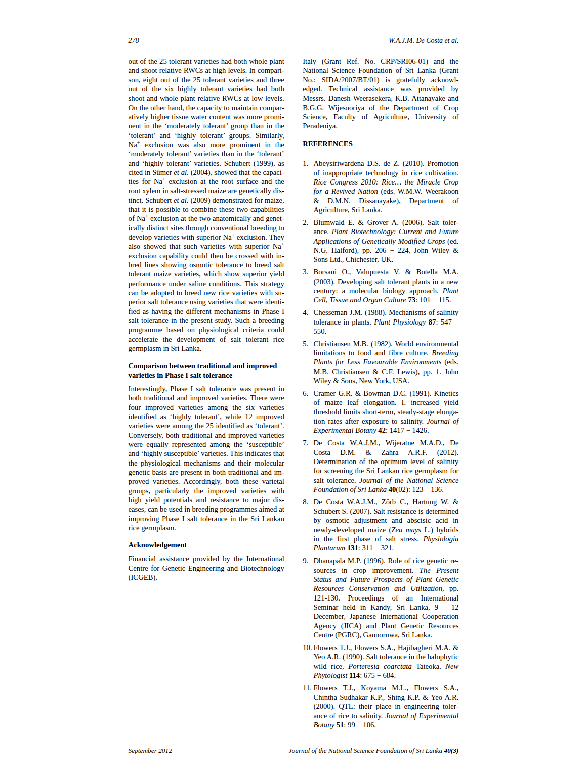278 W.A.J.M. De Costa et al.
out of the 25 tolerant varieties had both whole plant and shoot relative RWCs at high levels. In comparison, eight out of the 25 tolerant varieties and three out of the six highly tolerant varieties had both shoot and whole plant relative RWCs at low levels. On the other hand, the capacity to maintain comparatively higher tissue water content was more prominent in the ‘moderately tolerant’ group than in the ‘tolerant’ and ‘highly tolerant’ groups. Similarly, Na+ exclusion was also more prominent in the ‘moderately tolerant’ varieties than in the ‘tolerant’ and ‘highly tolerant’ varieties. Schubert (1999), as cited in Sümer et al. (2004), showed that the capacities for Na+ exclusion at the root surface and the root xylem in salt-stressed maize are genetically distinct. Schubert et al. (2009) demonstrated for maize, that it is possible to combine these two capabilities of Na+ exclusion at the two anatomically and genetically distinct sites through conventional breeding to develop varieties with superior Na+ exclusion. They also showed that such varieties with superior Na+ exclusion capability could then be crossed with inbred lines showing osmotic tolerance to breed salt tolerant maize varieties, which show superior yield performance under saline conditions. This strategy can be adopted to breed new rice varieties with superior salt tolerance using varieties that were identified as having the different mechanisms in Phase I salt tolerance in the present study. Such a breeding programme based on physiological criteria could accelerate the development of salt tolerant rice germplasm in Sri Lanka.
Comparison between traditional and improved varieties in Phase I salt tolerance
Interestingly, Phase I salt tolerance was present in both traditional and improved varieties. There were four improved varieties among the six varieties identified as ‘highly tolerant’, while 12 improved varieties were among the 25 identified as ‘tolerant’. Conversely, both traditional and improved varieties were equally represented among the ‘susceptible’ and ‘highly susceptible’ varieties. This indicates that the physiological mechanisms and their molecular genetic basis are present in both traditional and improved varieties. Accordingly, both these varietal groups, particularly the improved varieties with high yield potentials and resistance to major diseases, can be used in breeding programmes aimed at improving Phase I salt tolerance in the Sri Lankan rice germplasm.
Acknowledgement
Financial assistance provided by the International Centre for Genetic Engineering and Biotechnology (ICGEB),
Italy (Grant Ref. No. CRP/SRI06-01) and the National Science Foundation of Sri Lanka (Grant No.: SIDA/2007/BT/01) is gratefully acknowledged. Technical assistance was provided by Messrs. Danesh Weerasekera, K.B. Attanayake and B.G.G. Wijesooriya of the Department of Crop Science, Faculty of Agriculture, University of Peradeniya.
REFERENCES
Abeysiriwardena D.S. de Z. (2010). Promotion of inappropriate technology in rice cultivation. Rice Congress 2010: Rice… the Miracle Crop for a Revived Nation (eds. W.M.W. Weerakoon & D.M.N. Dissanayake), Department of Agriculture, Sri Lanka.
Blumwald E. & Grover A. (2006). Salt tolerance. Plant Biotechnology: Current and Future Applications of Genetically Modified Crops (ed. N.G. Halford), pp. 206 − 224, John Wiley & Sons Ltd., Chichester, UK.
Borsani O., Valupuesta V. & Botella M.A. (2003). Developing salt tolerant plants in a new century: a molecular biology approach. Plant Cell, Tissue and Organ Culture 73: 101 − 115.
Chesseman J.M. (1988). Mechanisms of salinity tolerance in plants. Plant Physiology 87: 547 − 550.
Christiansen M.B. (1982). World environmental limitations to food and fibre culture. Breeding Plants for Less Favourable Environments (eds. M.B. Christiansen & C.F. Lewis), pp. 1. John Wiley & Sons, New York, USA.
Cramer G.R. & Bowman D.C. (1991). Kinetics of maize leaf elongation. I. increased yield threshold limits short-term, steady-stage elongation rates after exposure to salinity. Journal of Experimental Botany 42: 1417 − 1426.
De Costa W.A.J.M., Wijeratne M.A.D., De Costa D.M. & Zahra A.R.F. (2012). Determination of the optimum level of salinity for screening the Sri Lankan rice germplasm for salt tolerance. Journal of the National Science Foundation of Sri Lanka 40(02): 123 – 136.
De Costa W.A.J.M., Zörb C., Hartung W. & Schubert S. (2007). Salt resistance is determined by osmotic adjustment and abscisic acid in newly-developed maize (Zea mays L.) hybrids in the first phase of salt stress. Physiologia Plantarum 131: 311 − 321.
Dhanapala M.P. (1996). Role of rice genetic resources in crop improvement. The Present Status and Future Prospects of Plant Genetic Resources Conservation and Utilization, pp. 121-130. Proceedings of an International Seminar held in Kandy, Sri Lanka, 9 – 12 December, Japanese International Cooperation Agency (JICA) and Plant Genetic Resources Centre (PGRC), Gannoruwa, Sri Lanka.
Flowers T.J., Flowers S.A., Hajibagheri M.A. & Yeo A.R. (1990). Salt tolerance in the halophytic wild rice, Porteresia coarctata Tateoka. New Phytologist 114: 675 − 684.
Flowers T.J., Koyama M.L., Flowers S.A., Chintha Sudhakar K.P., Shing K.P. & Yeo A.R. (2000). QTL: their place in engineering tolerance of rice to salinity. Journal of Experimental Botany 51: 99 − 106.
September 2012 Journal of the National Science Foundation of Sri Lanka 40(3)